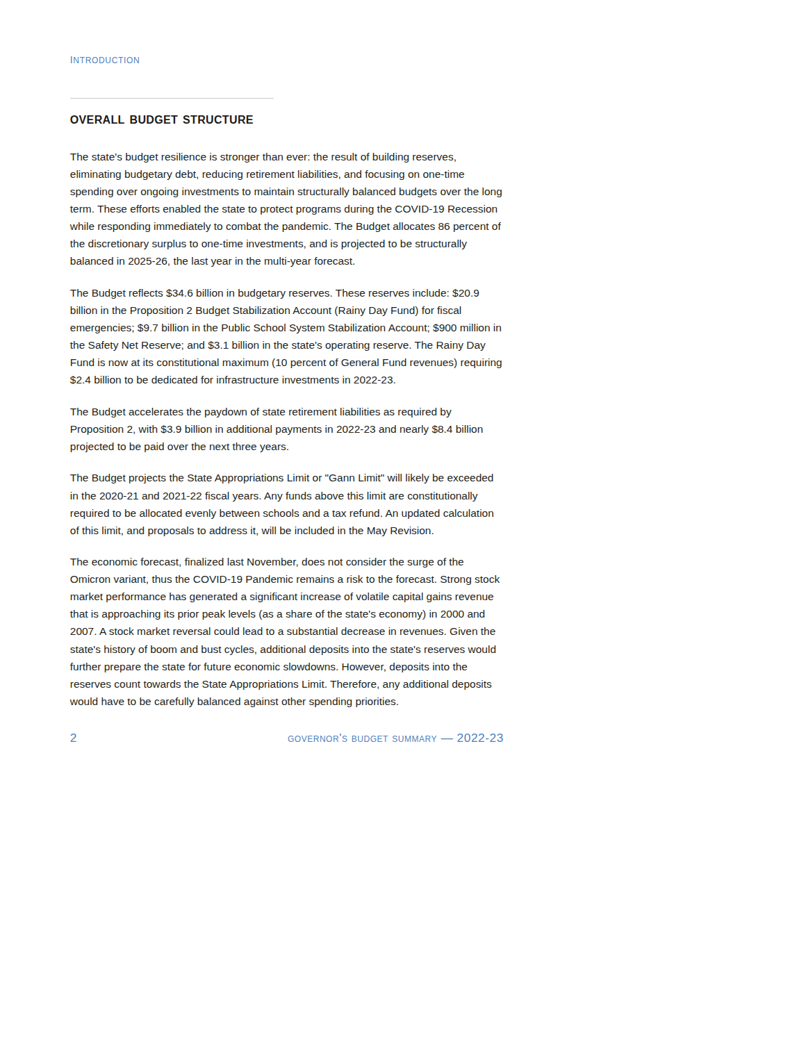Introduction
Overall Budget Structure
The state's budget resilience is stronger than ever: the result of building reserves, eliminating budgetary debt, reducing retirement liabilities, and focusing on one-time spending over ongoing investments to maintain structurally balanced budgets over the long term. These efforts enabled the state to protect programs during the COVID-19 Recession while responding immediately to combat the pandemic. The Budget allocates 86 percent of the discretionary surplus to one-time investments, and is projected to be structurally balanced in 2025-26, the last year in the multi-year forecast.
The Budget reflects $34.6 billion in budgetary reserves. These reserves include: $20.9 billion in the Proposition 2 Budget Stabilization Account (Rainy Day Fund) for fiscal emergencies; $9.7 billion in the Public School System Stabilization Account; $900 million in the Safety Net Reserve; and $3.1 billion in the state's operating reserve. The Rainy Day Fund is now at its constitutional maximum (10 percent of General Fund revenues) requiring $2.4 billion to be dedicated for infrastructure investments in 2022-23.
The Budget accelerates the paydown of state retirement liabilities as required by Proposition 2, with $3.9 billion in additional payments in 2022-23 and nearly $8.4 billion projected to be paid over the next three years.
The Budget projects the State Appropriations Limit or "Gann Limit" will likely be exceeded in the 2020-21 and 2021-22 fiscal years. Any funds above this limit are constitutionally required to be allocated evenly between schools and a tax refund. An updated calculation of this limit, and proposals to address it, will be included in the May Revision.
The economic forecast, finalized last November, does not consider the surge of the Omicron variant, thus the COVID-19 Pandemic remains a risk to the forecast. Strong stock market performance has generated a significant increase of volatile capital gains revenue that is approaching its prior peak levels (as a share of the state's economy) in 2000 and 2007. A stock market reversal could lead to a substantial decrease in revenues. Given the state's history of boom and bust cycles, additional deposits into the state's reserves would further prepare the state for future economic slowdowns. However, deposits into the reserves count towards the State Appropriations Limit. Therefore, any additional deposits would have to be carefully balanced against other spending priorities.
2 Governor's Budget Summary — 2022-23